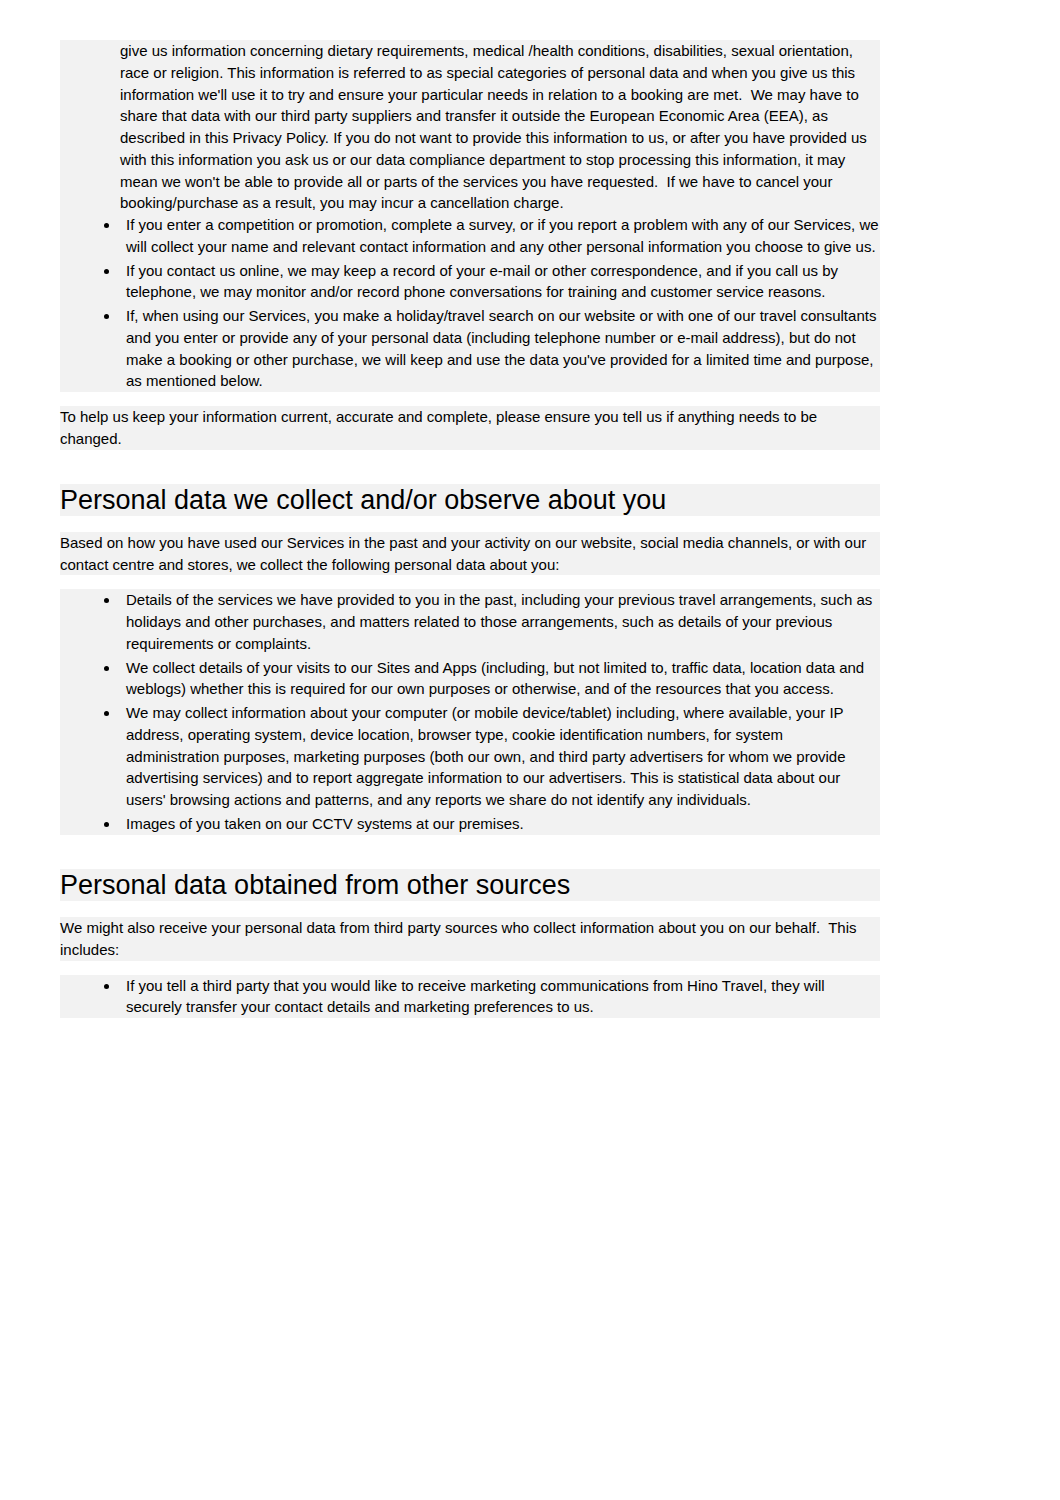give us information concerning dietary requirements, medical /health conditions, disabilities, sexual orientation, race or religion. This information is referred to as special categories of personal data and when you give us this information we'll use it to try and ensure your particular needs in relation to a booking are met. We may have to share that data with our third party suppliers and transfer it outside the European Economic Area (EEA), as described in this Privacy Policy. If you do not want to provide this information to us, or after you have provided us with this information you ask us or our data compliance department to stop processing this information, it may mean we won't be able to provide all or parts of the services you have requested. If we have to cancel your booking/purchase as a result, you may incur a cancellation charge.
If you enter a competition or promotion, complete a survey, or if you report a problem with any of our Services, we will collect your name and relevant contact information and any other personal information you choose to give us.
If you contact us online, we may keep a record of your e-mail or other correspondence, and if you call us by telephone, we may monitor and/or record phone conversations for training and customer service reasons.
If, when using our Services, you make a holiday/travel search on our website or with one of our travel consultants and you enter or provide any of your personal data (including telephone number or e-mail address), but do not make a booking or other purchase, we will keep and use the data you've provided for a limited time and purpose, as mentioned below.
To help us keep your information current, accurate and complete, please ensure you tell us if anything needs to be changed.
Personal data we collect and/or observe about you
Based on how you have used our Services in the past and your activity on our website, social media channels, or with our contact centre and stores, we collect the following personal data about you:
Details of the services we have provided to you in the past, including your previous travel arrangements, such as holidays and other purchases, and matters related to those arrangements, such as details of your previous requirements or complaints.
We collect details of your visits to our Sites and Apps (including, but not limited to, traffic data, location data and weblogs) whether this is required for our own purposes or otherwise, and of the resources that you access.
We may collect information about your computer (or mobile device/tablet) including, where available, your IP address, operating system, device location, browser type, cookie identification numbers, for system administration purposes, marketing purposes (both our own, and third party advertisers for whom we provide advertising services) and to report aggregate information to our advertisers. This is statistical data about our users' browsing actions and patterns, and any reports we share do not identify any individuals.
Images of you taken on our CCTV systems at our premises.
Personal data obtained from other sources
We might also receive your personal data from third party sources who collect information about you on our behalf. This includes:
If you tell a third party that you would like to receive marketing communications from Hino Travel, they will securely transfer your contact details and marketing preferences to us.